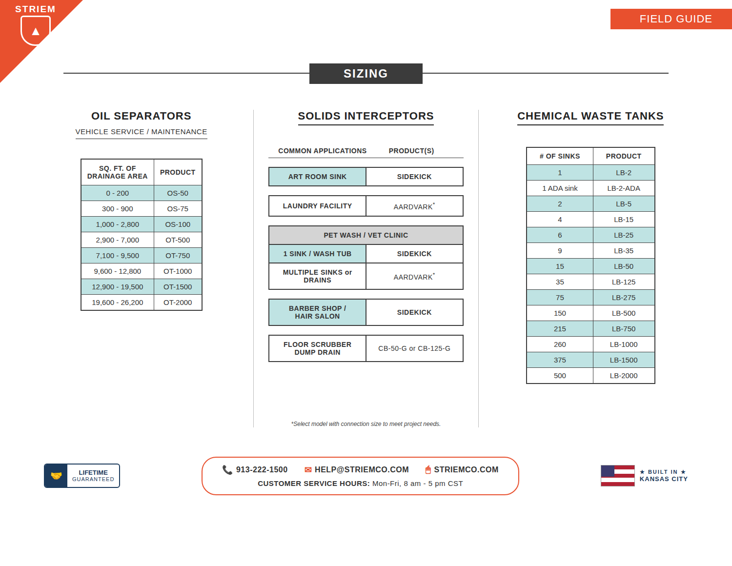STRIEM
▲
FIELD GUIDE
SIZING
OIL SEPARATORS
VEHICLE SERVICE / MAINTENANCE
| SQ. FT. OF DRAINAGE AREA | PRODUCT |
| --- | --- |
| 0 - 200 | OS-50 |
| 300 - 900 | OS-75 |
| 1,000 - 2,800 | OS-100 |
| 2,900 - 7,000 | OT-500 |
| 7,100 - 9,500 | OT-750 |
| 9,600 - 12,800 | OT-1000 |
| 12,900 - 19,500 | OT-1500 |
| 19,600 - 26,200 | OT-2000 |
SOLIDS INTERCEPTORS
COMMON APPLICATIONS PRODUCT(S)
| ART ROOM SINK | SIDEKICK |
| LAUNDRY FACILITY | AARDVARK * |
| PET WASH / VET CLINIC |
| 1 SINK / WASH TUB | SIDEKICK |
| MULTIPLE SINKS or DRAINS | AARDVARK * |
| BARBER SHOP / HAIR SALON | SIDEKICK |
| FLOOR SCRUBBER DUMP DRAIN | CB-50-G or CB-125-G |
*Select model with connection size to meet project needs.
CHEMICAL WASTE TANKS
| # OF SINKS | PRODUCT |
| --- | --- |
| 1 | LB-2 |
| 1 ADA sink | LB-2-ADA |
| 2 | LB-5 |
| 4 | LB-15 |
| 6 | LB-25 |
| 9 | LB-35 |
| 15 | LB-50 |
| 35 | LB-125 |
| 75 | LB-275 |
| 150 | LB-500 |
| 215 | LB-750 |
| 260 | LB-1000 |
| 375 | LB-1500 |
| 500 | LB-2000 |
🤝
LIFETIMEGUARANTEED
📞913-222-1500 ✉HELP@STRIEMCO.COM 🖱STRIEMCO.COM
CUSTOMER SERVICE HOURS: Mon-Fri, 8 am - 5 pm CST
★ BUILT IN ★
KANSAS CITY